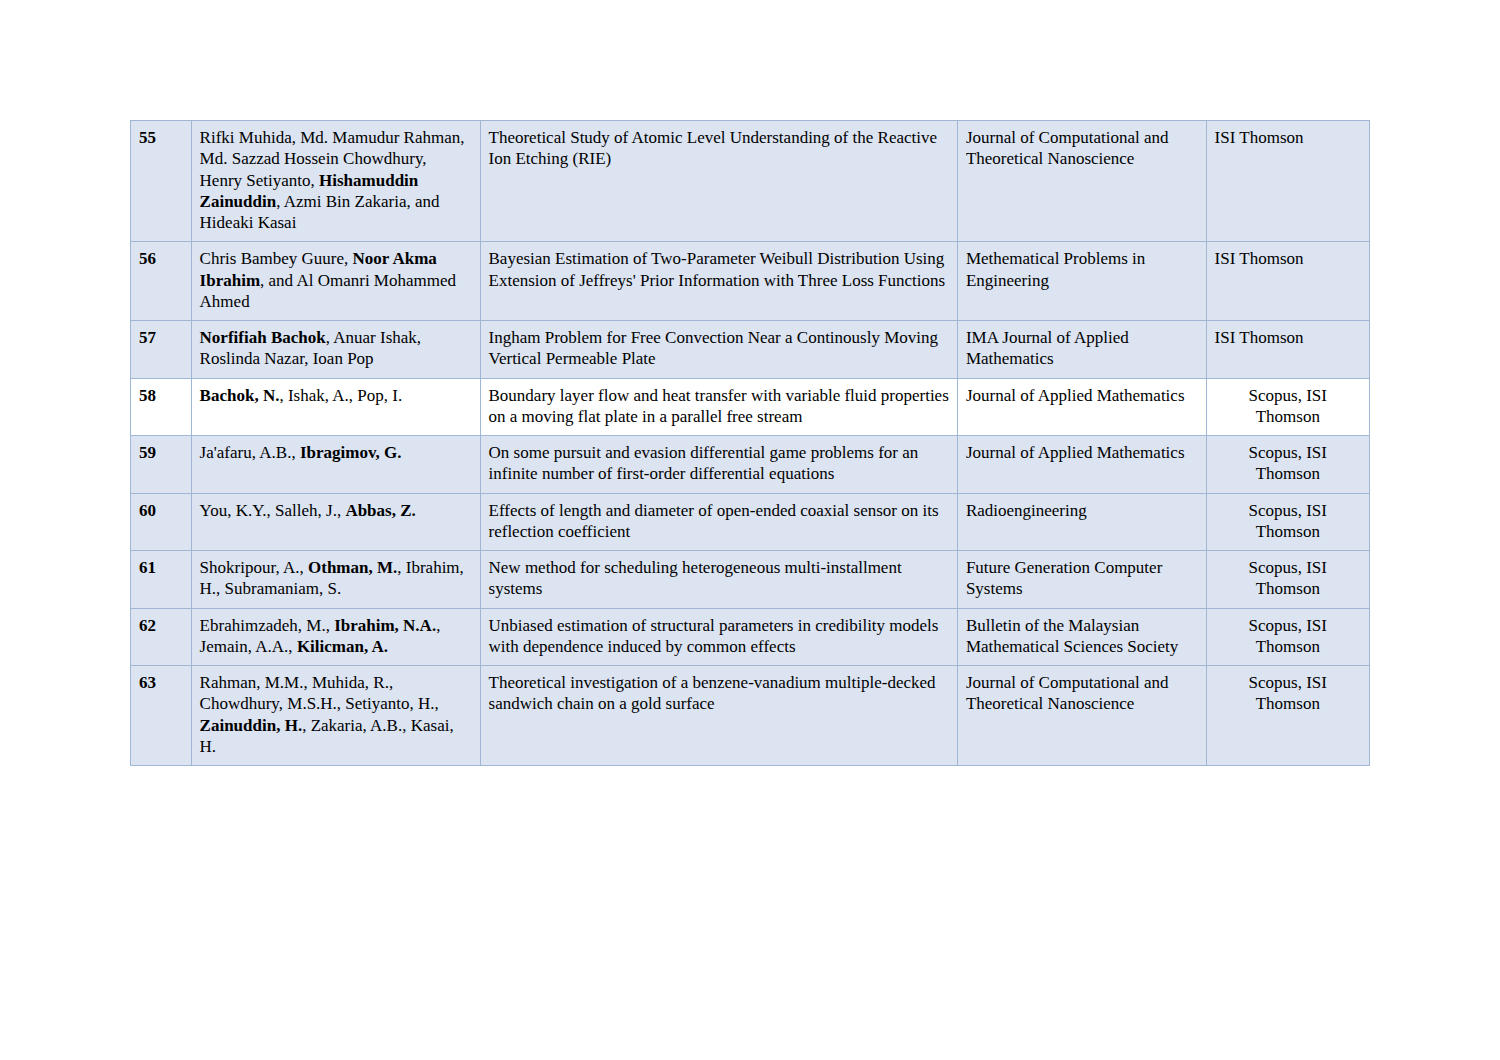| 55 | Rifki Muhida, Md. Mamudur Rahman, Md. Sazzad Hossein Chowdhury, Henry Setiyanto, Hishamuddin Zainuddin , Azmi Bin Zakaria, and Hideaki Kasai | Theoretical Study of Atomic Level Understanding of the Reactive Ion Etching (RIE) | Journal of Computational and Theoretical Nanoscience | ISI Thomson |
| 56 | Chris Bambey Guure, Noor Akma Ibrahim , and Al Omanri Mohammed Ahmed | Bayesian Estimation of Two-Parameter Weibull Distribution Using Extension of Jeffreys' Prior Information with Three Loss Functions | Methematical Problems in Engineering | ISI Thomson |
| 57 | Norfifiah Bachok , Anuar Ishak, Roslinda Nazar, Ioan Pop | Ingham Problem for Free Convection Near a Continously Moving Vertical Permeable Plate | IMA Journal of Applied Mathematics | ISI Thomson |
| 58 | Bachok, N. , Ishak, A., Pop, I. | Boundary layer flow and heat transfer with variable fluid properties on a moving flat plate in a parallel free stream | Journal of Applied Mathematics | Scopus, ISI Thomson |
| 59 | Ja'afaru, A.B., Ibragimov, G. | On some pursuit and evasion differential game problems for an infinite number of first-order differential equations | Journal of Applied Mathematics | Scopus, ISI Thomson |
| 60 | You, K.Y., Salleh, J., Abbas, Z. | Effects of length and diameter of open-ended coaxial sensor on its reflection coefficient | Radioengineering | Scopus, ISI Thomson |
| 61 | Shokripour, A., Othman, M. , Ibrahim, H., Subramaniam, S. | New method for scheduling heterogeneous multi-installment systems | Future Generation Computer Systems | Scopus, ISI Thomson |
| 62 | Ebrahimzadeh, M., Ibrahim, N.A. , Jemain, A.A., Kilicman, A. | Unbiased estimation of structural parameters in credibility models with dependence induced by common effects | Bulletin of the Malaysian Mathematical Sciences Society | Scopus, ISI Thomson |
| 63 | Rahman, M.M., Muhida, R., Chowdhury, M.S.H., Setiyanto, H., Zainuddin, H. , Zakaria, A.B., Kasai, H. | Theoretical investigation of a benzene-vanadium multiple-decked sandwich chain on a gold surface | Journal of Computational and Theoretical Nanoscience | Scopus, ISI Thomson |